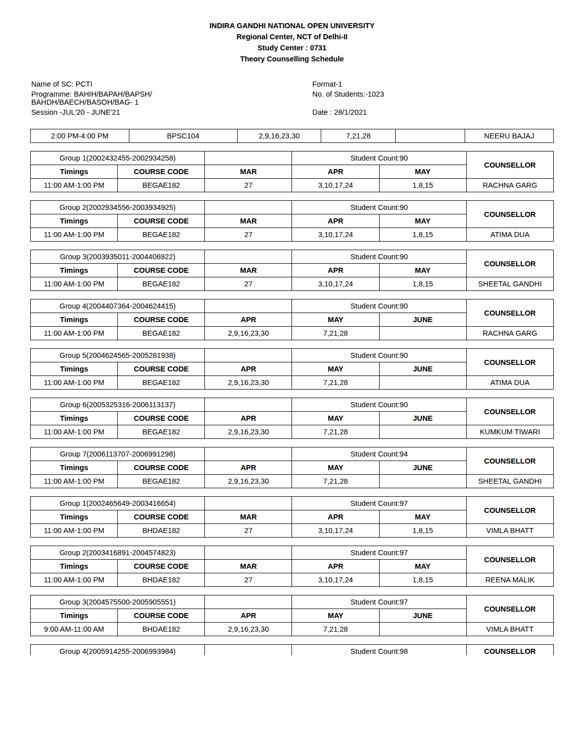INDIRA GANDHI NATIONAL OPEN UNIVERSITY
Regional Center, NCT of Delhi-II
Study Center : 0731
Theory Counselling Schedule
| Name of SC: PCTI | Format-1 |
| Programme: BAHIH/BAPAH/BAPSH/ BAHDH/BAECH/BASOH/BAG- 1 | No. of Students:-1023 |
| Session -JUL'20 - JUNE'21 | Date : 28/1/2021 |
| 2:00 PM-4:00 PM | BPSC104 | 2,9,16,23,30 | 7,21,28 | | NEERU BAJAJ |
| Group 1(2002432455-2002934258) | | Student Count:90 | COUNSELLOR |
| Timings | COURSE CODE | MAR | APR | MAY |
| 11:00 AM-1:00 PM | BEGAE182 | 27 | 3,10,17,24 | 1,8,15 | RACHNA GARG |
| Group 2(2002934556-2003934925) | | Student Count:90 | COUNSELLOR |
| Timings | COURSE CODE | MAR | APR | MAY |
| 11:00 AM-1:00 PM | BEGAE182 | 27 | 3,10,17,24 | 1,8,15 | ATIMA DUA |
| Group 3(2003935011-2004406922) | | Student Count:90 | COUNSELLOR |
| Timings | COURSE CODE | MAR | APR | MAY |
| 11:00 AM-1:00 PM | BEGAE182 | 27 | 3,10,17,24 | 1,8,15 | SHEETAL GANDHI |
| Group 4(2004407364-2004624415) | | Student Count:90 | COUNSELLOR |
| Timings | COURSE CODE | APR | MAY | JUNE |
| 11:00 AM-1:00 PM | BEGAE182 | 2,9,16,23,30 | 7,21,28 | | RACHNA GARG |
| Group 5(2004624565-2005281938) | | Student Count:90 | COUNSELLOR |
| Timings | COURSE CODE | APR | MAY | JUNE |
| 11:00 AM-1:00 PM | BEGAE182 | 2,9,16,23,30 | 7,21,28 | | ATIMA DUA |
| Group 6(2005325316-2006113137) | | Student Count:90 | COUNSELLOR |
| Timings | COURSE CODE | APR | MAY | JUNE |
| 11:00 AM-1:00 PM | BEGAE182 | 2,9,16,23,30 | 7,21,28 | | KUMKUM TIWARI |
| Group 7(2006113707-2006991298) | | Student Count:94 | COUNSELLOR |
| Timings | COURSE CODE | APR | MAY | JUNE |
| 11:00 AM-1:00 PM | BEGAE182 | 2,9,16,23,30 | 7,21,28 | | SHEETAL GANDHI |
| Group 1(2002465649-2003416654) | | Student Count:97 | COUNSELLOR |
| Timings | COURSE CODE | MAR | APR | MAY |
| 11:00 AM-1:00 PM | BHDAE182 | 27 | 3,10,17,24 | 1,8,15 | VIMLA BHATT |
| Group 2(2003416891-2004574823) | | Student Count:97 | COUNSELLOR |
| Timings | COURSE CODE | MAR | APR | MAY |
| 11:00 AM-1:00 PM | BHDAE182 | 27 | 3,10,17,24 | 1,8,15 | REENA MALIK |
| Group 3(2004575500-2005905551) | | Student Count:97 | COUNSELLOR |
| Timings | COURSE CODE | APR | MAY | JUNE |
| 9:00 AM-11:00 AM | BHDAE182 | 2,9,16,23,30 | 7,21,28 | | VIMLA BHATT |
| Group 4(2005914255-2006993984) | | Student Count:98 | COUNSELLOR |